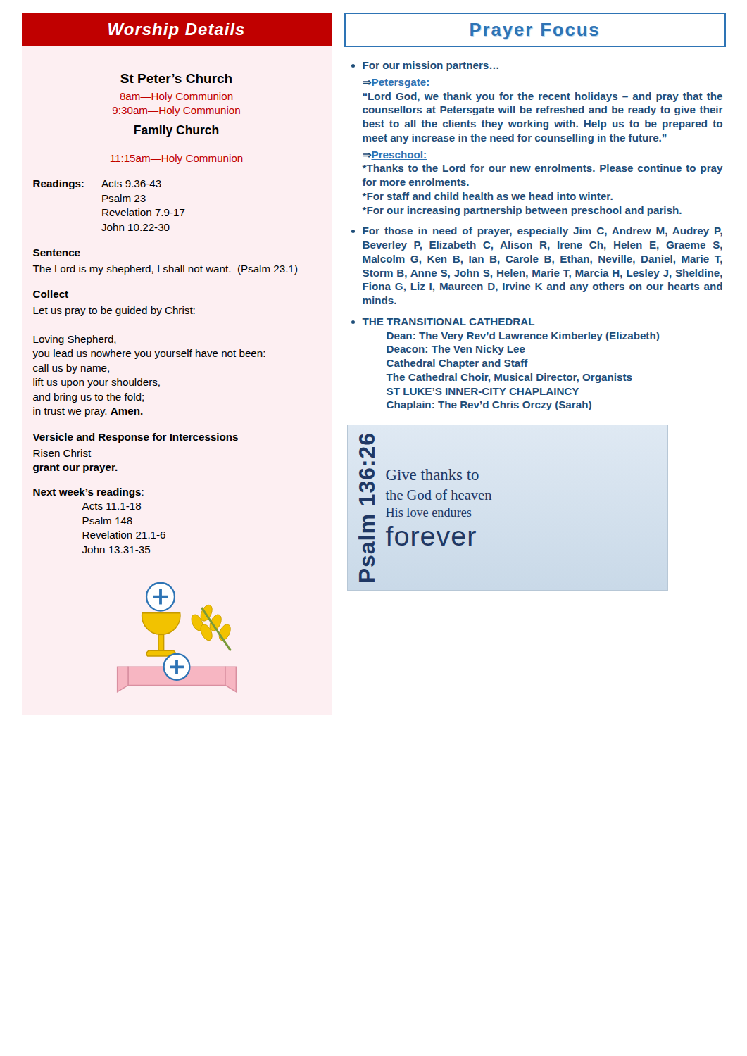Worship Details
St Peter’s Church
8am—Holy Communion
9:30am—Holy Communion
Family Church
11:15am—Holy Communion
| Readings: | Acts 9.36-43 |
| | Psalm 23 |
| | Revelation 7.9-17 |
| | John 10.22-30 |
Sentence
The Lord is my shepherd, I shall not want. (Psalm 23.1)
Collect
Let us pray to be guided by Christ:
Loving Shepherd,
you lead us nowhere you yourself have not been:
call us by name,
lift us upon your shoulders,
and bring us to the fold;
in trust we pray. Amen.
Versicle and Response for Intercessions
Risen Christ
grant our prayer.
Next week’s readings:
Acts 11.1-18
Psalm 148
Revelation 21.1-6
John 13.31-35
Prayer Focus
For our mission partners…
⇒Petersgate:
“Lord God, we thank you for the recent holidays – and pray that the counsellors at Petersgate will be refreshed and be ready to give their best to all the clients they working with. Help us to be prepared to meet any increase in the need for counselling in the future.”
⇒Preschool:
*Thanks to the Lord for our new enrolments. Please continue to pray for more enrolments.
*For staff and child health as we head into winter.
*For our increasing partnership between preschool and parish.
For those in need of prayer, especially Jim C, Andrew M, Audrey P, Beverley P, Elizabeth C, Alison R, Irene Ch, Helen E, Graeme S, Malcolm G, Ken B, Ian B, Carole B, Ethan, Neville, Daniel, Marie T, Storm B, Anne S, John S, Helen, Marie T, Marcia H, Lesley J, Sheldine, Fiona G, Liz I, Maureen D, Irvine K and any others on our hearts and minds.
THE TRANSITIONAL CATHEDRAL
Dean: The Very Rev’d Lawrence Kimberley (Elizabeth)
Deacon: The Ven Nicky Lee
Cathedral Chapter and Staff
The Cathedral Choir, Musical Director, Organists
ST LUKE’S INNER-CITY CHAPLAINCY
Chaplain: The Rev’d Chris Orczy (Sarah)
Psalm 136:26
Give thanks to the God of heaven His love endures forever